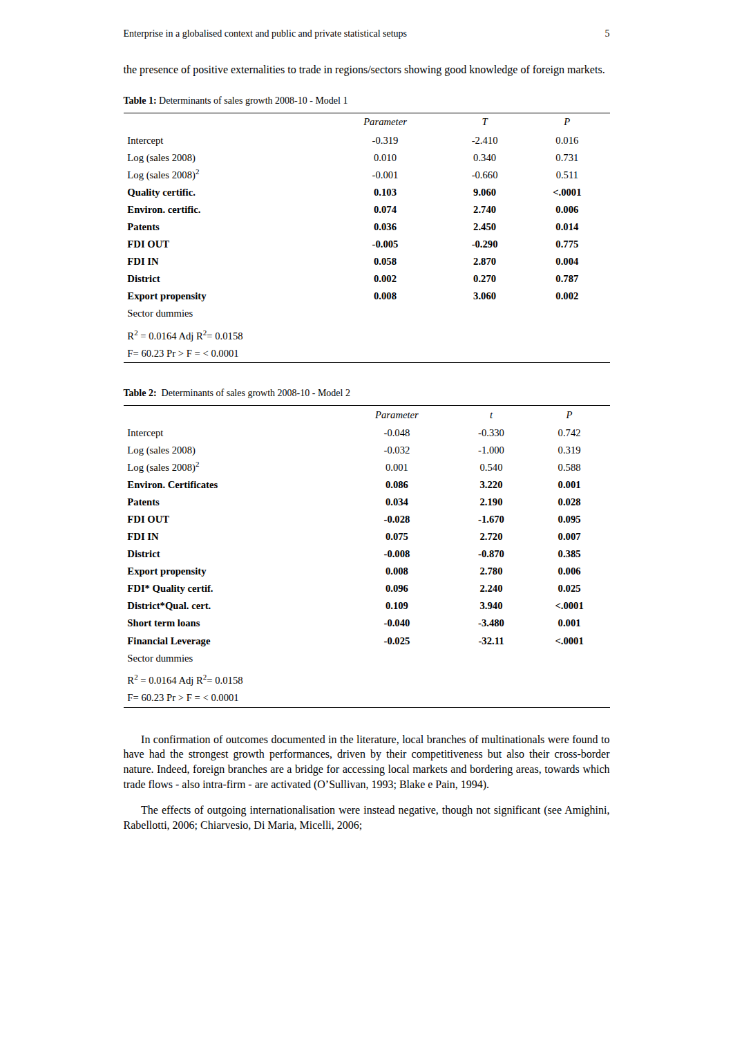Enterprise in a globalised context and public and private statistical setups 5
the presence of positive externalities to trade in regions/sectors showing good knowledge of foreign markets.
Table 1: Determinants of sales growth 2008-10 - Model 1
| | Parameter | T | P |
| --- | --- | --- | --- |
| Intercept | -0.319 | -2.410 | 0.016 |
| Log (sales 2008) | 0.010 | 0.340 | 0.731 |
| Log (sales 2008) 2 | -0.001 | -0.660 | 0.511 |
| Quality certific. | 0.103 | 9.060 | <.0001 |
| Environ. certific. | 0.074 | 2.740 | 0.006 |
| Patents | 0.036 | 2.450 | 0.014 |
| FDI OUT | -0.005 | -0.290 | 0.775 |
| FDI IN | 0.058 | 2.870 | 0.004 |
| District | 0.002 | 0.270 | 0.787 |
| Export propensity | 0.008 | 3.060 | 0.002 |
| Sector dummies | | | |
| R 2 = 0.0164 Adj R 2 = 0.0158 |
| F= 60.23 Pr > F = < 0.0001 |
Table 2: Determinants of sales growth 2008-10 - Model 2
| | Parameter | t | P |
| --- | --- | --- | --- |
| Intercept | -0.048 | -0.330 | 0.742 |
| Log (sales 2008) | -0.032 | -1.000 | 0.319 |
| Log (sales 2008) 2 | 0.001 | 0.540 | 0.588 |
| Environ. Certificates | 0.086 | 3.220 | 0.001 |
| Patents | 0.034 | 2.190 | 0.028 |
| FDI OUT | -0.028 | -1.670 | 0.095 |
| FDI IN | 0.075 | 2.720 | 0.007 |
| District | -0.008 | -0.870 | 0.385 |
| Export propensity | 0.008 | 2.780 | 0.006 |
| FDI* Quality certif. | 0.096 | 2.240 | 0.025 |
| District*Qual. cert. | 0.109 | 3.940 | <.0001 |
| Short term loans | -0.040 | -3.480 | 0.001 |
| Financial Leverage | -0.025 | -32.11 | <.0001 |
| Sector dummies | | | |
| R 2 = 0.0164 Adj R 2 = 0.0158 |
| F= 60.23 Pr > F = < 0.0001 |
In confirmation of outcomes documented in the literature, local branches of multinationals were found to have had the strongest growth performances, driven by their competitiveness but also their cross-border nature. Indeed, foreign branches are a bridge for accessing local markets and bordering areas, towards which trade flows - also intra-firm - are activated (O’Sullivan, 1993; Blake e Pain, 1994).
The effects of outgoing internationalisation were instead negative, though not significant (see Amighini, Rabellotti, 2006; Chiarvesio, Di Maria, Micelli, 2006;